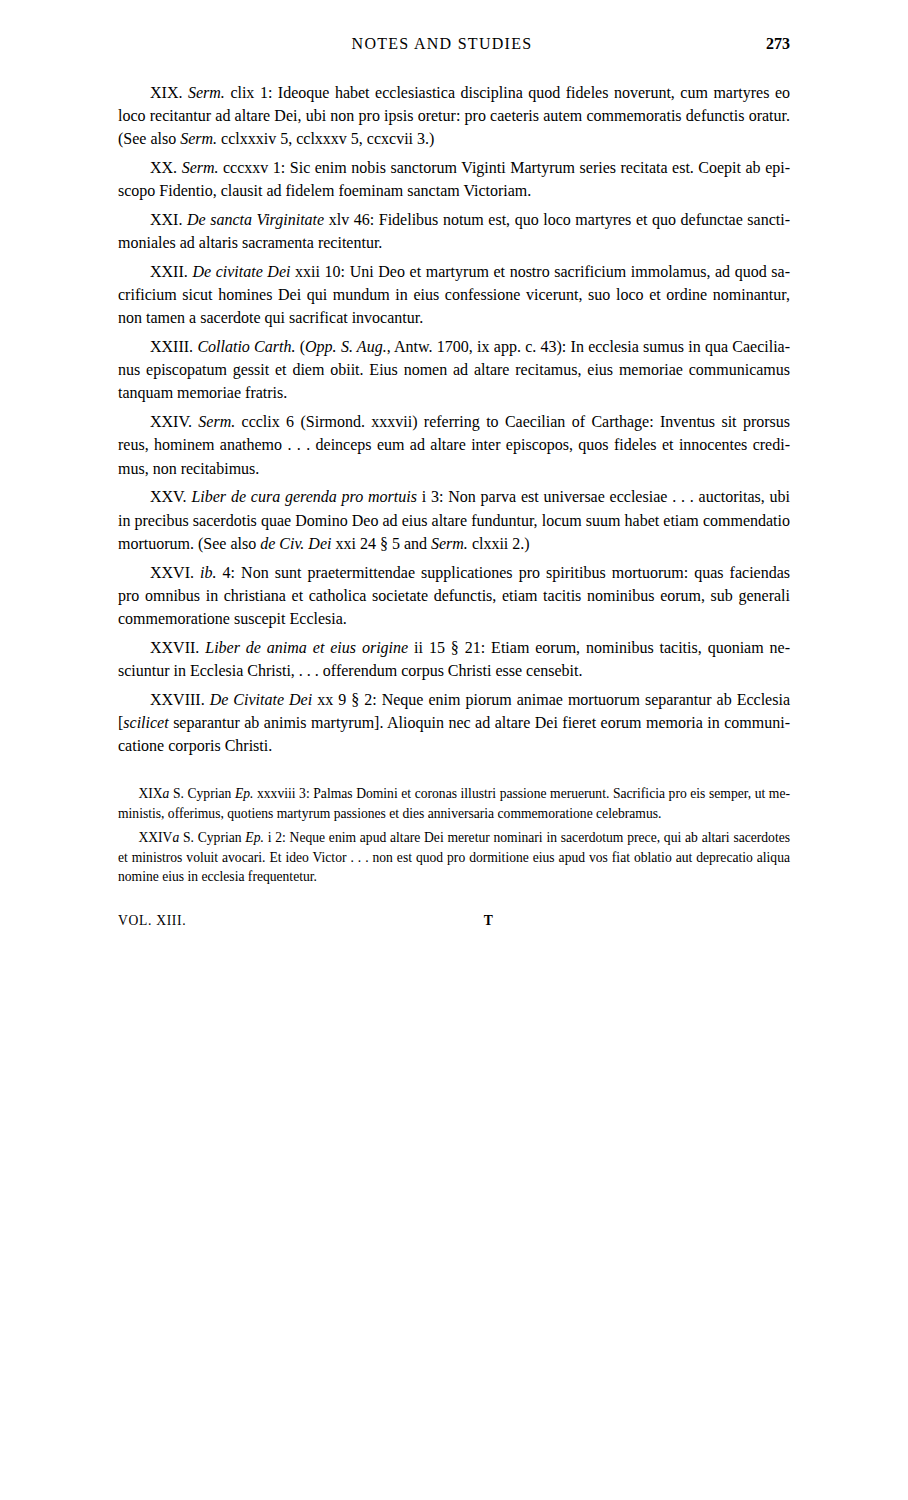273 NOTES AND STUDIES
XIX. Serm. clix 1: Ideoque habet ecclesiastica disciplina quod fideles noverunt, cum martyres eo loco recitantur ad altare Dei, ubi non pro ipsis oretur: pro caeteris autem commemoratis defunctis oratur. (See also Serm. cclxxxiv 5, cclxxxv 5, ccxcvii 3.)
XX. Serm. cccxxv 1: Sic enim nobis sanctorum Viginti Martyrum series recitata est. Coepit ab episcopo Fidentio, clausit ad fidelem foeminam sanctam Victoriam.
XXI. De sancta Virginitate xlv 46: Fidelibus notum est, quo loco martyres et quo defunctae sanctimoniales ad altaris sacramenta recitentur.
XXII. De civitate Dei xxii 10: Uni Deo et martyrum et nostro sacrificium immolamus, ad quod sacrificium sicut homines Dei qui mundum in eius confessione vicerunt, suo loco et ordine nominantur, non tamen a sacerdote qui sacrificat invocantur.
XXIII. Collatio Carth. (Opp. S. Aug., Antw. 1700, ix app. c. 43): In ecclesia sumus in qua Caecilianus episcopatum gessit et diem obiit. Eius nomen ad altare recitamus, eius memoriae communicamus tanquam memoriae fratris.
XXIV. Serm. ccclix 6 (Sirmond. xxxvii) referring to Caecilian of Carthage: Inventus sit prorsus reus, hominem anathemo . . . deinceps eum ad altare inter episcopos, quos fideles et innocentes credimus, non recitabimus.
XXV. Liber de cura gerenda pro mortuis i 3: Non parva est universae ecclesiae . . . auctoritas, ubi in precibus sacerdotis quae Domino Deo ad eius altare funduntur, locum suum habet etiam commendatio mortuorum. (See also de Civ. Dei xxi 24 § 5 and Serm. clxxii 2.)
XXVI. ib. 4: Non sunt praetermittendae supplicationes pro spiritibus mortuorum: quas faciendas pro omnibus in christiana et catholica societate defunctis, etiam tacitis nominibus eorum, sub generali commemoratione suscepit Ecclesia.
XXVII. Liber de anima et eius origine ii 15 § 21: Etiam eorum, nominibus tacitis, quoniam nesciuntur in Ecclesia Christi, . . . offerendum corpus Christi esse censebit.
XXVIII. De Civitate Dei xx 9 § 2: Neque enim piorum animae mortuorum separantur ab Ecclesia [scilicet separantur ab animis martyrum]. Alioquin nec ad altare Dei fieret eorum memoria in communicatione corporis Christi.
XIXa S. Cyprian Ep. xxxviii 3: Palmas Domini et coronas illustri passione meruerunt. Sacrificia pro eis semper, ut meministis, offerimus, quotiens martyrum passiones et dies anniversaria commemoratione celebramus.
XXIVa S. Cyprian Ep. i 2: Neque enim apud altare Dei meretur nominari in sacerdotum prece, qui ab altari sacerdotes et ministros voluit avocari. Et ideo Victor . . . non est quod pro dormitione eius apud vos fiat oblatio aut deprecatio aliqua nomine eius in ecclesia frequentetur.
VOL. XIII. T